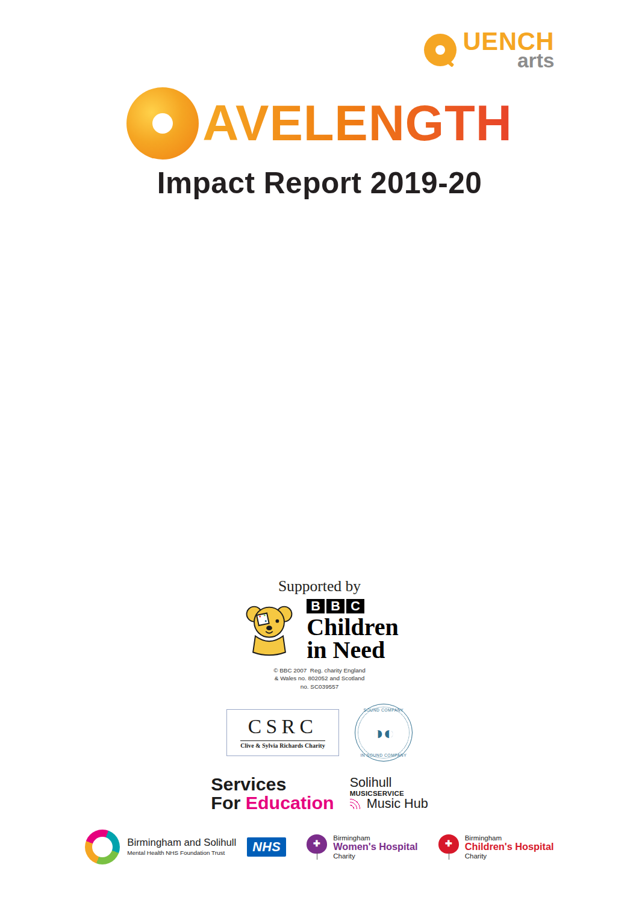uench arts
avelength
Impact Report 2019-20
Supported by
BBC
Children in Need
© BBC 2007 Reg. charity England
& Wales no. 802052 and Scotland
no. SC039557
CSRC
Clive & Sylvia Richards Charity
Sound Company ◑◐ In Sound Company
Services For Education
Solihull MUSICSERVICE Music Hub
Birmingham and Solihull Mental Health NHS Foundation Trust NHS
✚ Birmingham Women's Hospital Charity
✚ Birmingham Children's Hospital Charity